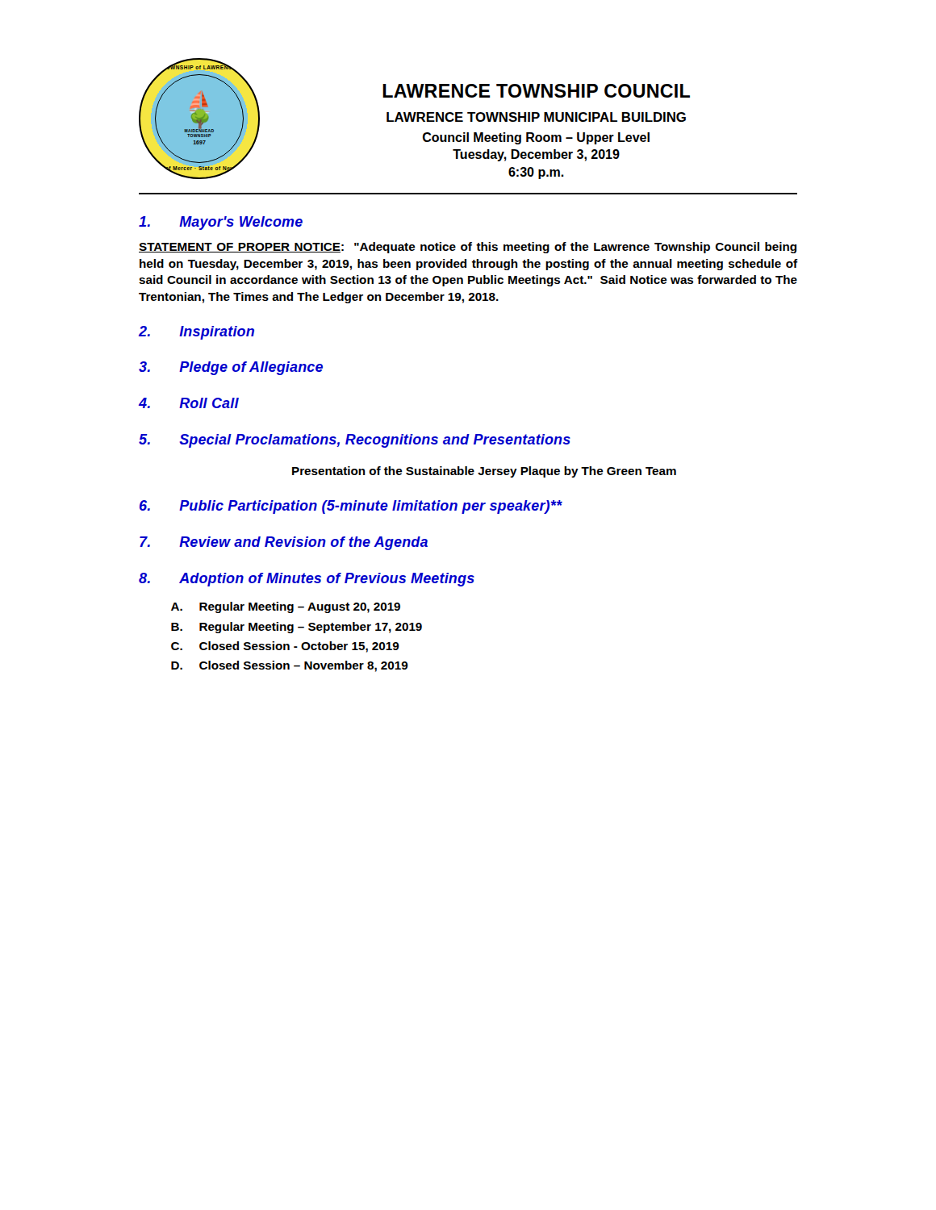TOWNSHIP of LAWRENCE County of Mercer · State of New Jersey
⛵
🌳
MAIDENHEAD
TOWNSHIP
1697
LAWRENCE TOWNSHIP COUNCIL
LAWRENCE TOWNSHIP MUNICIPAL BUILDING
Council Meeting Room – Upper Level
Tuesday, December 3, 2019
6:30 p.m.
1. Mayor's Welcome
STATEMENT OF PROPER NOTICE: "Adequate notice of this meeting of the Lawrence Township Council being held on Tuesday, December 3, 2019, has been provided through the posting of the annual meeting schedule of said Council in accordance with Section 13 of the Open Public Meetings Act." Said Notice was forwarded to The Trentonian, The Times and The Ledger on December 19, 2018.
2. Inspiration
3. Pledge of Allegiance
4. Roll Call
5. Special Proclamations, Recognitions and Presentations
Presentation of the Sustainable Jersey Plaque by The Green Team
6. Public Participation (5-minute limitation per speaker)**
7. Review and Revision of the Agenda
8. Adoption of Minutes of Previous Meetings
A. Regular Meeting – August 20, 2019
B. Regular Meeting – September 17, 2019
C. Closed Session - October 15, 2019
D. Closed Session – November 8, 2019